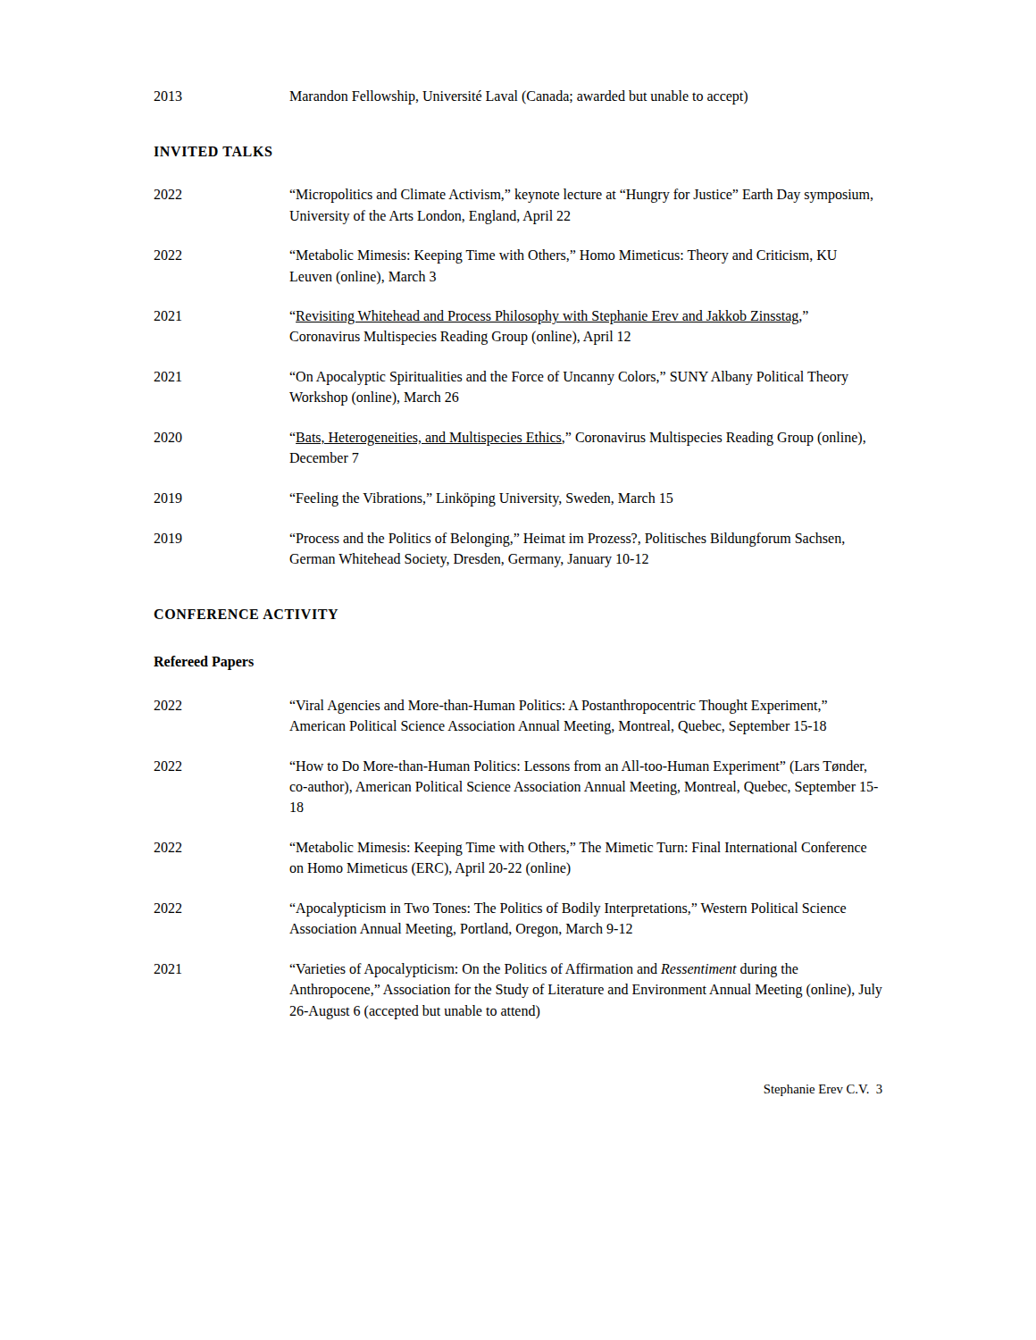2013
Marandon Fellowship, Université Laval (Canada; awarded but unable to accept)
INVITED TALKS
2022
“Micropolitics and Climate Activism,” keynote lecture at “Hungry for Justice” Earth Day symposium, University of the Arts London, England, April 22
2022
“Metabolic Mimesis: Keeping Time with Others,” Homo Mimeticus: Theory and Criticism, KU Leuven (online), March 3
2021
“Revisiting Whitehead and Process Philosophy with Stephanie Erev and Jakkob Zinsstag,” Coronavirus Multispecies Reading Group (online), April 12
2021
“On Apocalyptic Spiritualities and the Force of Uncanny Colors,” SUNY Albany Political Theory Workshop (online), March 26
2020
“Bats, Heterogeneities, and Multispecies Ethics,” Coronavirus Multispecies Reading Group (online), December 7
2019
“Feeling the Vibrations,” Linköping University, Sweden, March 15
2019
“Process and the Politics of Belonging,” Heimat im Prozess?, Politisches Bildungforum Sachsen, German Whitehead Society, Dresden, Germany, January 10-12
CONFERENCE ACTIVITY
Refereed Papers
2022
“Viral Agencies and More-than-Human Politics: A Postanthropocentric Thought Experiment,” American Political Science Association Annual Meeting, Montreal, Quebec, September 15-18
2022
“How to Do More-than-Human Politics: Lessons from an All-too-Human Experiment” (Lars Tønder, co-author), American Political Science Association Annual Meeting, Montreal, Quebec, September 15-18
2022
“Metabolic Mimesis: Keeping Time with Others,” The Mimetic Turn: Final International Conference on Homo Mimeticus (ERC), April 20-22 (online)
2022
“Apocalypticism in Two Tones: The Politics of Bodily Interpretations,” Western Political Science Association Annual Meeting, Portland, Oregon, March 9-12
2021
“Varieties of Apocalypticism: On the Politics of Affirmation and Ressentiment during the Anthropocene,” Association for the Study of Literature and Environment Annual Meeting (online), July 26-August 6 (accepted but unable to attend)
Stephanie Erev C.V. 3